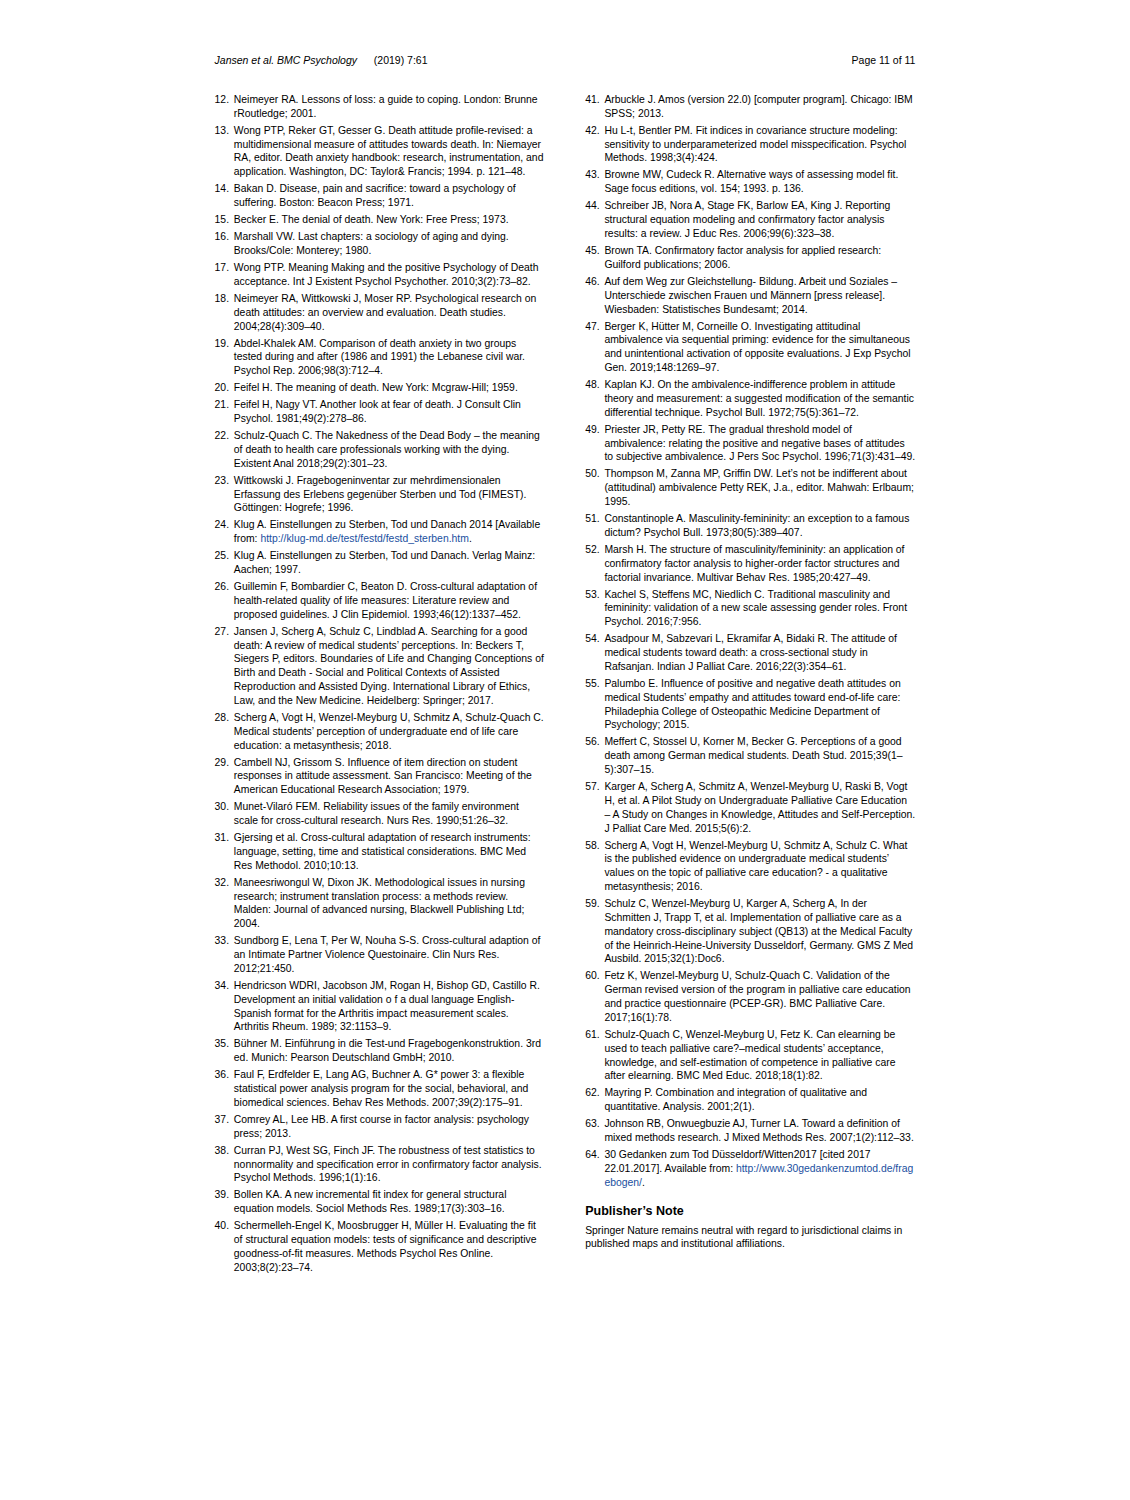Jansen et al. BMC Psychology(2019) 7:61
Page 11 of 11
12. Neimeyer RA. Lessons of loss: a guide to coping. London: Brunne rRoutledge; 2001.
13. Wong PTP, Reker GT, Gesser G. Death attitude profile-revised: a multidimensional measure of attitudes towards death. In: Niemayer RA, editor. Death anxiety handbook: research, instrumentation, and application. Washington, DC: Taylor& Francis; 1994. p. 121–48.
14. Bakan D. Disease, pain and sacrifice: toward a psychology of suffering. Boston: Beacon Press; 1971.
15. Becker E. The denial of death. New York: Free Press; 1973.
16. Marshall VW. Last chapters: a sociology of aging and dying. Brooks/Cole: Monterey; 1980.
17. Wong PTP. Meaning Making and the positive Psychology of Death acceptance. Int J Existent Psychol Psychother. 2010;3(2):73–82.
18. Neimeyer RA, Wittkowski J, Moser RP. Psychological research on death attitudes: an overview and evaluation. Death studies. 2004;28(4):309–40.
19. Abdel-Khalek AM. Comparison of death anxiety in two groups tested during and after (1986 and 1991) the Lebanese civil war. Psychol Rep. 2006;98(3):712–4.
20. Feifel H. The meaning of death. New York: Mcgraw-Hill; 1959.
21. Feifel H, Nagy VT. Another look at fear of death. J Consult Clin Psychol. 1981;49(2):278–86.
22. Schulz-Quach C. The Nakedness of the Dead Body – the meaning of death to health care professionals working with the dying. Existent Anal 2018;29(2):301–23.
23. Wittkowski J. Fragebogeninventar zur mehrdimensionalen Erfassung des Erlebens gegenüber Sterben und Tod (FIMEST). Göttingen: Hogrefe; 1996.
24. Klug A. Einstellungen zu Sterben, Tod und Danach 2014 [Available from: http://klug-md.de/test/festd/festd_sterben.htm.
25. Klug A. Einstellungen zu Sterben, Tod und Danach. Verlag Mainz: Aachen; 1997.
26. Guillemin F, Bombardier C, Beaton D. Cross-cultural adaptation of health-related quality of life measures: Literature review and proposed guidelines. J Clin Epidemiol. 1993;46(12):1337–452.
27. Jansen J, Scherg A, Schulz C, Lindblad A. Searching for a good death: A review of medical students’ perceptions. In: Beckers T, Siegers P, editors. Boundaries of Life and Changing Conceptions of Birth and Death - Social and Political Contexts of Assisted Reproduction and Assisted Dying. International Library of Ethics, Law, and the New Medicine. Heidelberg: Springer; 2017.
28. Scherg A, Vogt H, Wenzel-Meyburg U, Schmitz A, Schulz-Quach C. Medical students’ perception of undergraduate end of life care education: a metasynthesis; 2018.
29. Cambell NJ, Grissom S. Influence of item direction on student responses in attitude assessment. San Francisco: Meeting of the American Educational Research Association; 1979.
30. Munet-Vilaró FEM. Reliability issues of the family environment scale for cross-cultural research. Nurs Res. 1990;51:26–32.
31. Gjersing et al. Cross-cultural adaptation of research instruments: language, setting, time and statistical considerations. BMC Med Res Methodol. 2010;10:13.
32. Maneesriwongul W, Dixon JK. Methodological issues in nursing research; instrument translation process: a methods review. Malden: Journal of advanced nursing, Blackwell Publishing Ltd; 2004.
33. Sundborg E, Lena T, Per W, Nouha S-S. Cross-cultural adaption of an Intimate Partner Violence Questoinaire. Clin Nurs Res. 2012;21:450.
34. Hendricson WDRI, Jacobson JM, Rogan H, Bishop GD, Castillo R. Development an initial validation o f a dual language English-Spanish format for the Arthritis impact measurement scales. Arthritis Rheum. 1989; 32:1153–9.
35. Bühner M. Einführung in die Test-und Fragebogenkonstruktion. 3rd ed. Munich: Pearson Deutschland GmbH; 2010.
36. Faul F, Erdfelder E, Lang AG, Buchner A. G* power 3: a flexible statistical power analysis program for the social, behavioral, and biomedical sciences. Behav Res Methods. 2007;39(2):175–91.
37. Comrey AL, Lee HB. A first course in factor analysis: psychology press; 2013.
38. Curran PJ, West SG, Finch JF. The robustness of test statistics to nonnormality and specification error in confirmatory factor analysis. Psychol Methods. 1996;1(1):16.
39. Bollen KA. A new incremental fit index for general structural equation models. Sociol Methods Res. 1989;17(3):303–16.
40. Schermelleh-Engel K, Moosbrugger H, Müller H. Evaluating the fit of structural equation models: tests of significance and descriptive goodness-of-fit measures. Methods Psychol Res Online. 2003;8(2):23–74.
41. Arbuckle J. Amos (version 22.0) [computer program]. Chicago: IBM SPSS; 2013.
42. Hu L-t, Bentler PM. Fit indices in covariance structure modeling: sensitivity to underparameterized model misspecification. Psychol Methods. 1998;3(4):424.
43. Browne MW, Cudeck R. Alternative ways of assessing model fit. Sage focus editions, vol. 154; 1993. p. 136.
44. Schreiber JB, Nora A, Stage FK, Barlow EA, King J. Reporting structural equation modeling and confirmatory factor analysis results: a review. J Educ Res. 2006;99(6):323–38.
45. Brown TA. Confirmatory factor analysis for applied research: Guilford publications; 2006.
46. Auf dem Weg zur Gleichstellung- Bildung. Arbeit und Soziales – Unterschiede zwischen Frauen und Männern [press release]. Wiesbaden: Statistisches Bundesamt; 2014.
47. Berger K, Hütter M, Corneille O. Investigating attitudinal ambivalence via sequential priming: evidence for the simultaneous and unintentional activation of opposite evaluations. J Exp Psychol Gen. 2019;148:1269–97.
48. Kaplan KJ. On the ambivalence-indifference problem in attitude theory and measurement: a suggested modification of the semantic differential technique. Psychol Bull. 1972;75(5):361–72.
49. Priester JR, Petty RE. The gradual threshold model of ambivalence: relating the positive and negative bases of attitudes to subjective ambivalence. J Pers Soc Psychol. 1996;71(3):431–49.
50. Thompson M, Zanna MP, Griffin DW. Let’s not be indifferent about (attitudinal) ambivalence Petty REK, J.a., editor. Mahwah: Erlbaum; 1995.
51. Constantinople A. Masculinity-femininity: an exception to a famous dictum? Psychol Bull. 1973;80(5):389–407.
52. Marsh H. The structure of masculinity/femininity: an application of confirmatory factor analysis to higher-order factor structures and factorial invariance. Multivar Behav Res. 1985;20:427–49.
53. Kachel S, Steffens MC, Niedlich C. Traditional masculinity and femininity: validation of a new scale assessing gender roles. Front Psychol. 2016;7:956.
54. Asadpour M, Sabzevari L, Ekramifar A, Bidaki R. The attitude of medical students toward death: a cross-sectional study in Rafsanjan. Indian J Palliat Care. 2016;22(3):354–61.
55. Palumbo E. Influence of positive and negative death attitudes on medical Students’ empathy and attitudes toward end-of-life care: Philadephia College of Osteopathic Medicine Department of Psychology; 2015.
56. Meffert C, Stossel U, Korner M, Becker G. Perceptions of a good death among German medical students. Death Stud. 2015;39(1–5):307–15.
57. Karger A, Scherg A, Schmitz A, Wenzel-Meyburg U, Raski B, Vogt H, et al. A Pilot Study on Undergraduate Palliative Care Education – A Study on Changes in Knowledge, Attitudes and Self-Perception. J Palliat Care Med. 2015;5(6):2.
58. Scherg A, Vogt H, Wenzel-Meyburg U, Schmitz A, Schulz C. What is the published evidence on undergraduate medical students’ values on the topic of palliative care education? - a qualitative metasynthesis; 2016.
59. Schulz C, Wenzel-Meyburg U, Karger A, Scherg A, In der Schmitten J, Trapp T, et al. Implementation of palliative care as a mandatory cross-disciplinary subject (QB13) at the Medical Faculty of the Heinrich-Heine-University Dusseldorf, Germany. GMS Z Med Ausbild. 2015;32(1):Doc6.
60. Fetz K, Wenzel-Meyburg U, Schulz-Quach C. Validation of the German revised version of the program in palliative care education and practice questionnaire (PCEP-GR). BMC Palliative Care. 2017;16(1):78.
61. Schulz-Quach C, Wenzel-Meyburg U, Fetz K. Can elearning be used to teach palliative care?–medical students’ acceptance, knowledge, and self-estimation of competence in palliative care after elearning. BMC Med Educ. 2018;18(1):82.
62. Mayring P. Combination and integration of qualitative and quantitative. Analysis. 2001;2(1).
63. Johnson RB, Onwuegbuzie AJ, Turner LA. Toward a definition of mixed methods research. J Mixed Methods Res. 2007;1(2):112–33.
64. 30 Gedanken zum Tod Düsseldorf/Witten2017 [cited 2017 22.01.2017]. Available from: http://www.30gedankenzumtod.de/fragebogen/.
Publisher’s Note
Springer Nature remains neutral with regard to jurisdictional claims in published maps and institutional affiliations.